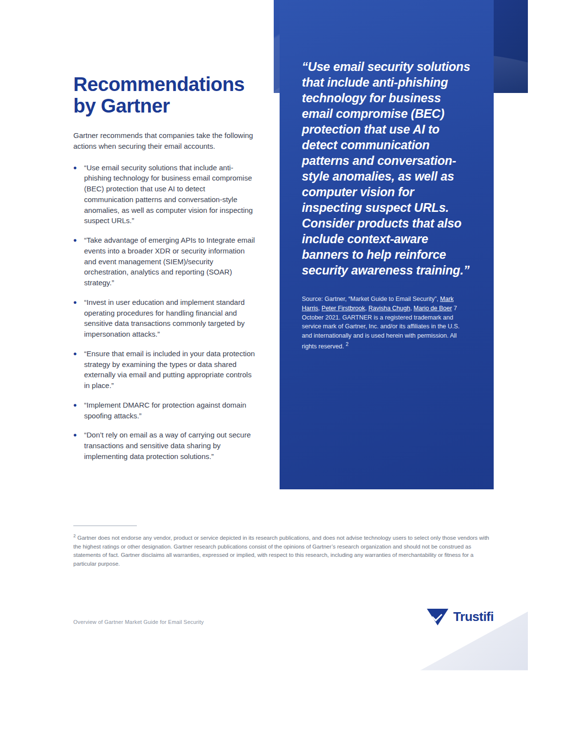Recommendations
by Gartner
Gartner recommends that companies take the following actions when securing their email accounts.
“Use email security solutions that include anti-phishing technology for business email compromise (BEC) protection that use AI to detect communication patterns and conversation-style anomalies, as well as computer vision for inspecting suspect URLs.”
“Take advantage of emerging APIs to Integrate email events into a broader XDR or security information and event management (SIEM)/security orchestration, analytics and reporting (SOAR) strategy.”
“Invest in user education and implement standard operating procedures for handling financial and sensitive data transactions commonly targeted by impersonation attacks.”
“Ensure that email is included in your data protection strategy by examining the types or data shared externally via email and putting appropriate controls in place.”
“Implement DMARC for protection against domain spoofing attacks.”
“Don’t rely on email as a way of carrying out secure transactions and sensitive data sharing by implementing data protection solutions.”
“Use email security solutions that include anti-phishing technology for business email compromise (BEC) protection that use AI to detect communication patterns and conversation-style anomalies, as well as computer vision for inspecting suspect URLs. Consider products that also include context-aware banners to help reinforce security awareness training.”
Source: Gartner, “Market Guide to Email Security”, Mark Harris, Peter Firstbrook, Ravisha Chugh, Mario de Boer 7 October 2021. GARTNER is a registered trademark and service mark of Gartner, Inc. and/or its affiliates in the U.S. and internationally and is used herein with permission. All rights reserved. 2
2 Gartner does not endorse any vendor, product or service depicted in its research publications, and does not advise technology users to select only those vendors with the highest ratings or other designation. Gartner research publications consist of the opinions of Gartner’s research organization and should not be construed as statements of fact. Gartner disclaims all warranties, expressed or implied, with respect to this research, including any warranties of merchantability or fitness for a particular purpose.
Overview of Gartner Market Guide for Email Security
Trustifi